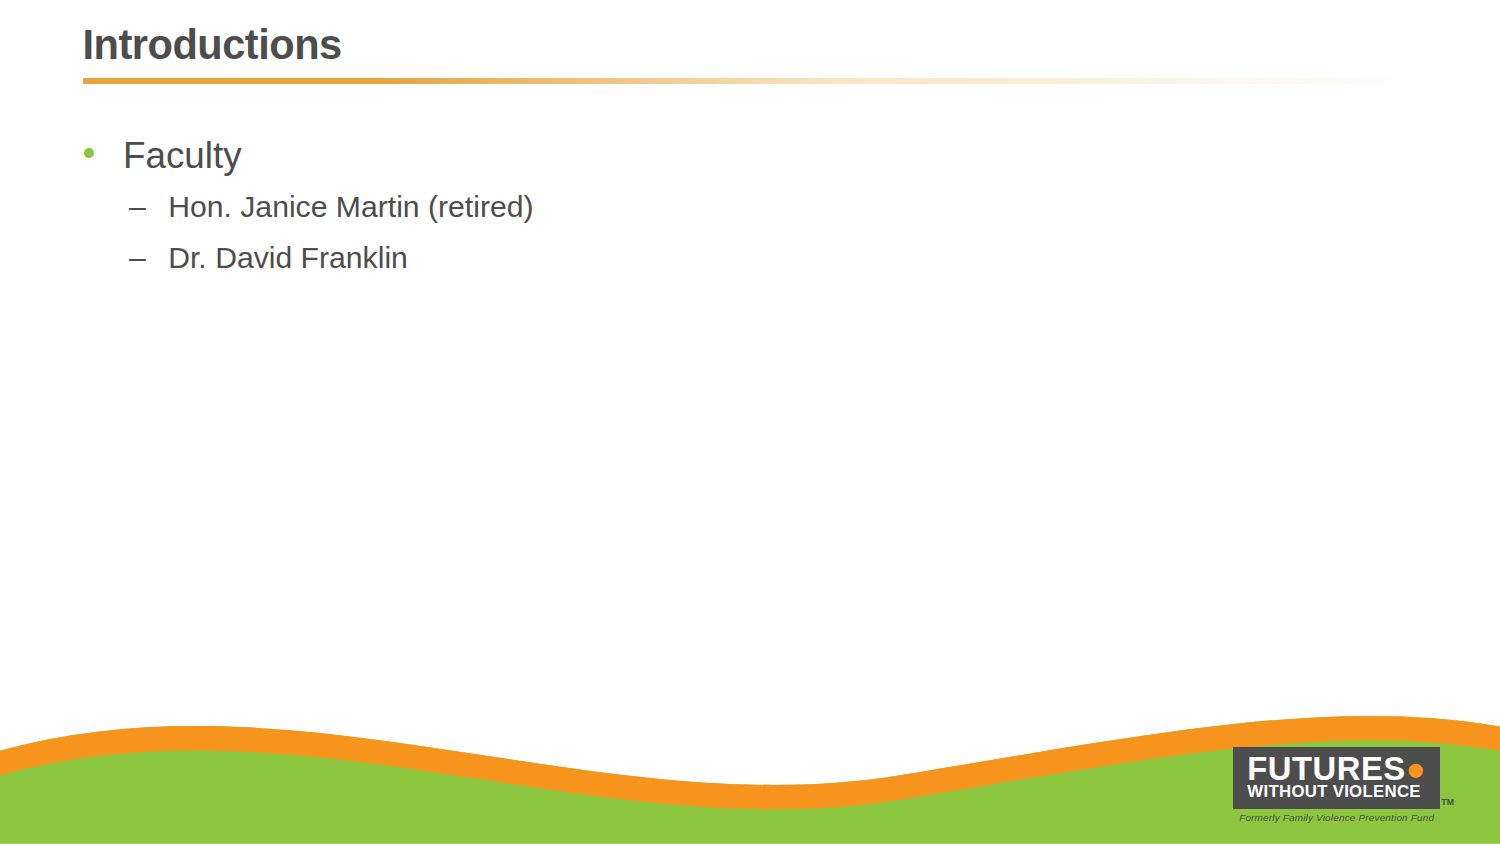Introductions
Faculty
Hon. Janice Martin (retired)
Dr. David Franklin
FUTURES● WITHOUT VIOLENCE TM
Formerly Family Violence Prevention Fund